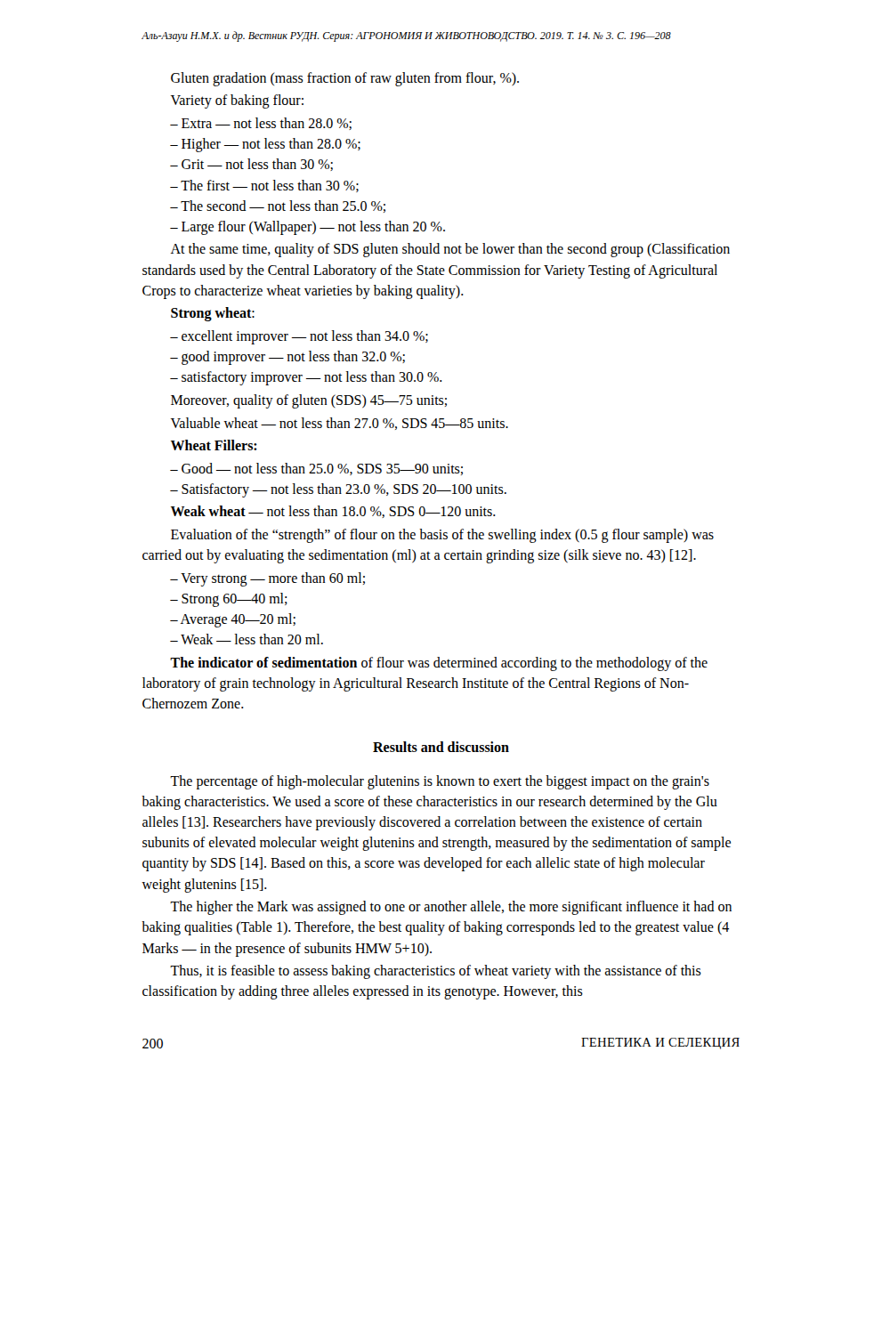Аль-Азауи Н.М.Х. и др. Вестник РУДН. Серия: АГРОНОМИЯ И ЖИВОТНОВОДСТВО. 2019. Т. 14. № 3. С. 196—208
Gluten gradation (mass fraction of raw gluten from flour, %).
Variety of baking flour:
– Extra — not less than 28.0 %;
– Higher — not less than 28.0 %;
– Grit — not less than 30 %;
– The first — not less than 30 %;
– The second — not less than 25.0 %;
– Large flour (Wallpaper) — not less than 20 %.
At the same time, quality of SDS gluten should not be lower than the second group (Classification standards used by the Central Laboratory of the State Commission for Variety Testing of Agricultural Crops to characterize wheat varieties by baking quality).
Strong wheat:
– excellent improver — not less than 34.0 %;
– good improver — not less than 32.0 %;
– satisfactory improver — not less than 30.0 %.
Moreover, quality of gluten (SDS) 45—75 units;
Valuable wheat — not less than 27.0 %, SDS 45—85 units.
Wheat Fillers:
– Good — not less than 25.0 %, SDS 35—90 units;
– Satisfactory — not less than 23.0 %, SDS 20—100 units.
Weak wheat — not less than 18.0 %, SDS 0—120 units.
Evaluation of the “strength” of flour on the basis of the swelling index (0.5 g flour sample) was carried out by evaluating the sedimentation (ml) at a certain grinding size (silk sieve no. 43) [12].
– Very strong — more than 60 ml;
– Strong 60—40 ml;
– Average 40—20 ml;
– Weak — less than 20 ml.
The indicator of sedimentation of flour was determined according to the methodology of the laboratory of grain technology in Agricultural Research Institute of the Central Regions of Non-Chernozem Zone.
Results and discussion
The percentage of high-molecular glutenins is known to exert the biggest impact on the grain's baking characteristics. We used a score of these characteristics in our research determined by the Glu alleles [13]. Researchers have previously discovered a correlation between the existence of certain subunits of elevated molecular weight glutenins and strength, measured by the sedimentation of sample quantity by SDS [14]. Based on this, a score was developed for each allelic state of high molecular weight glutenins [15].
The higher the Mark was assigned to one or another allele, the more significant influence it had on baking qualities (Table 1). Therefore, the best quality of baking corresponds led to the greatest value (4 Marks — in the presence of subunits HMW 5+10).
Thus, it is feasible to assess baking characteristics of wheat variety with the assistance of this classification by adding three alleles expressed in its genotype. However, this
200 ГЕНЕТИКА И СЕЛЕКЦИЯ